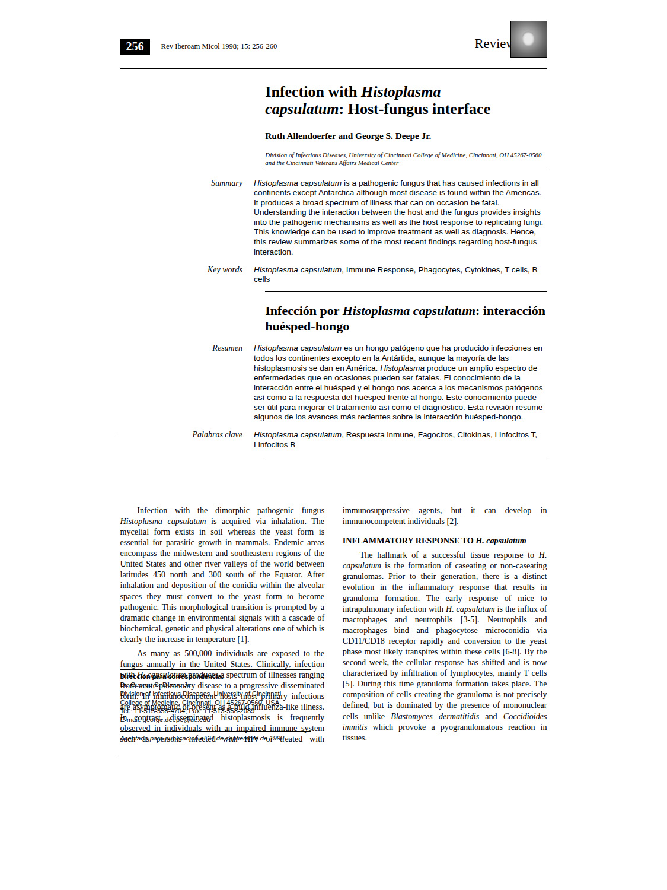256 Rev Iberoam Micol 1998; 15: 256-260 Review
Infection with Histoplasma
capsulatum: Host-fungus interface
Ruth Allendoerfer and George S. Deepe Jr.
Division of Infectious Diseases, University of Cincinnati College of Medicine, Cincinnati, OH 45267-0560 and the Cincinnati Veterans Affairs Medical Center
Summary
Histoplasma capsulatum is a pathogenic fungus that has caused infections in all continents except Antarctica although most disease is found within the Americas. It produces a broad spectrum of illness that can on occasion be fatal. Understanding the interaction between the host and the fungus provides insights into the pathogenic mechanisms as well as the host response to replicating fungi. This knowledge can be used to improve treatment as well as diagnosis. Hence, this review summarizes some of the most recent findings regarding host-fungus interaction.
Key words
Histoplasma capsulatum, Immune Response, Phagocytes, Cytokines, T cells, B cells
Infección por Histoplasma capsulatum: interacción huésped-hongo
Resumen
Histoplasma capsulatum es un hongo patógeno que ha producido infecciones en todos los continentes excepto en la Antártida, aunque la mayoría de las histoplasmosis se dan en América. Histoplasma produce un amplio espectro de enfermedades que en ocasiones pueden ser fatales. El conocimiento de la interacción entre el huésped y el hongo nos acerca a los mecanismos patógenos así como a la respuesta del huésped frente al hongo. Este conocimiento puede ser útil para mejorar el tratamiento así como el diagnóstico. Esta revisión resume algunos de los avances más recientes sobre la interacción huésped-hongo.
Palabras clave
Histoplasma capsulatum, Respuesta inmune, Fagocitos, Citokinas, Linfocitos T, Linfocitos B
Infection with the dimorphic pathogenic fungus Histoplasma capsulatum is acquired via inhalation. The mycelial form exists in soil whereas the yeast form is essential for parasitic growth in mammals. Endemic areas encompass the midwestern and southeastern regions of the United States and other river valleys of the world between latitudes 450 north and 300 south of the Equator. After inhalation and deposition of the conidia within the alveolar spaces they must convert to the yeast form to become pathogenic. This morphological transition is prompted by a dramatic change in environmental signals with a cascade of biochemical, genetic and physical alterations one of which is clearly the increase in temperature [1].
As many as 500,000 individuals are exposed to the fungus annually in the United States. Clinically, infection with H. capsulatum produces a spectrum of illnesses ranging from acute pulmonary disease to a progressive disseminated form. In immunocompetent hosts most primary infections are asymptomatic or present as a mild influenza-like illness. In contrast, disseminated histoplasmosis is frequently observed in individuals with an impaired immune system such as persons infected with HIV or treated with immunosuppressive agents, but it can develop in immunocompetent individuals [2].
INFLAMMATORY RESPONSE TO H. capsulatum
The hallmark of a successful tissue response to H. capsulatum is the formation of caseating or non-caseating granulomas. Prior to their generation, there is a distinct evolution in the inflammatory response that results in granuloma formation. The early response of mice to intrapulmonary infection with H. capsulatum is the influx of macrophages and neutrophils [3-5]. Neutrophils and macrophages bind and phagocytose microconidia via CD11/CD18 receptor rapidly and conversion to the yeast phase most likely transpires within these cells [6-8]. By the second week, the cellular response has shifted and is now characterized by infiltration of lymphocytes, mainly T cells [5]. During this time granuloma formation takes place. The composition of cells creating the granuloma is not precisely defined, but is dominated by the presence of mononuclear cells unlike Blastomyces dermatitidis and Coccidioides immitis which provoke a pyogranulomatous reaction in tissues.
Dirección para correspondencia:
Dr. George S. Deepe Jr.
Division of Infectious Diseases, University of Cincinnati
College of Medicine, Cincinnati, OH 45267-0560, USA.
Tel.: +1-513-558-4704; Fax: +1-513-558-2089
E-mail: george.deepe@uc.edu
Aceptado para publicación el 24 de septiembre de 1998